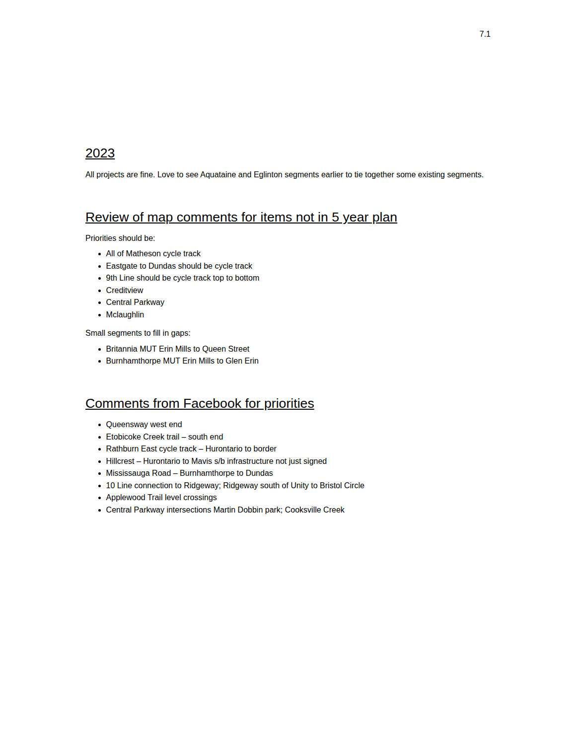7.1
2023
All projects are fine. Love to see Aquataine and Eglinton segments earlier to tie together some existing segments.
Review of map comments for items not in 5 year plan
Priorities should be:
All of Matheson cycle track
Eastgate to Dundas should be cycle track
9th Line should be cycle track top to bottom
Creditview
Central Parkway
Mclaughlin
Small segments to fill in gaps:
Britannia MUT Erin Mills to Queen Street
Burnhamthorpe MUT Erin Mills to Glen Erin
Comments from Facebook for priorities
Queensway west end
Etobicoke Creek trail – south end
Rathburn East cycle track – Hurontario to border
Hillcrest – Hurontario to Mavis s/b infrastructure not just signed
Mississauga Road – Burnhamthorpe to Dundas
10 Line connection to Ridgeway; Ridgeway south of Unity to Bristol Circle
Applewood Trail level crossings
Central Parkway intersections Martin Dobbin park; Cooksville Creek